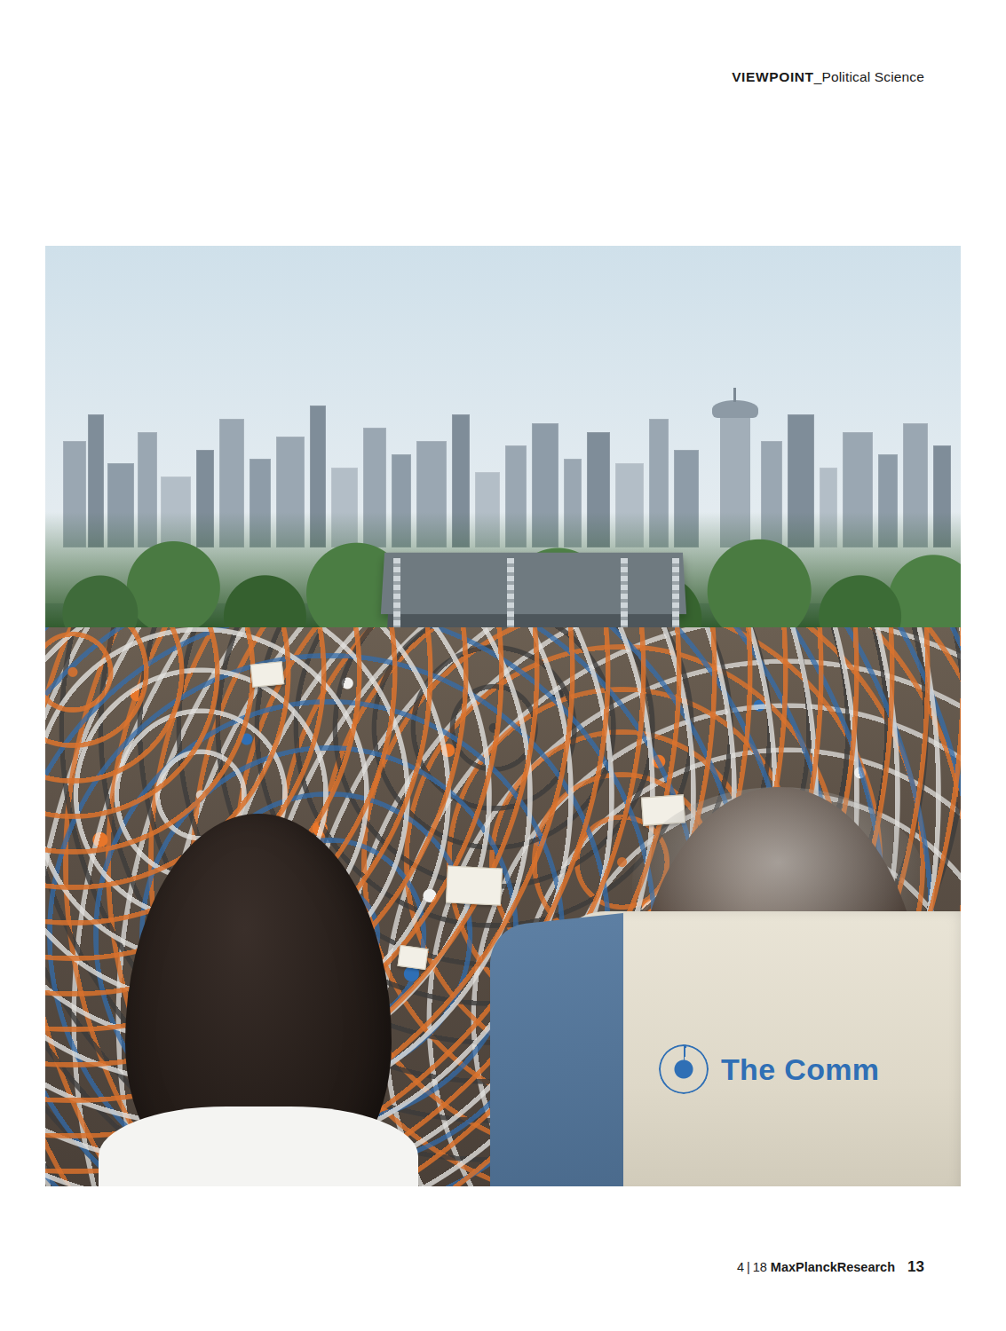VIEWPOINT_Political Science
The Comm
4 | 18 MaxPlanckResearch 13